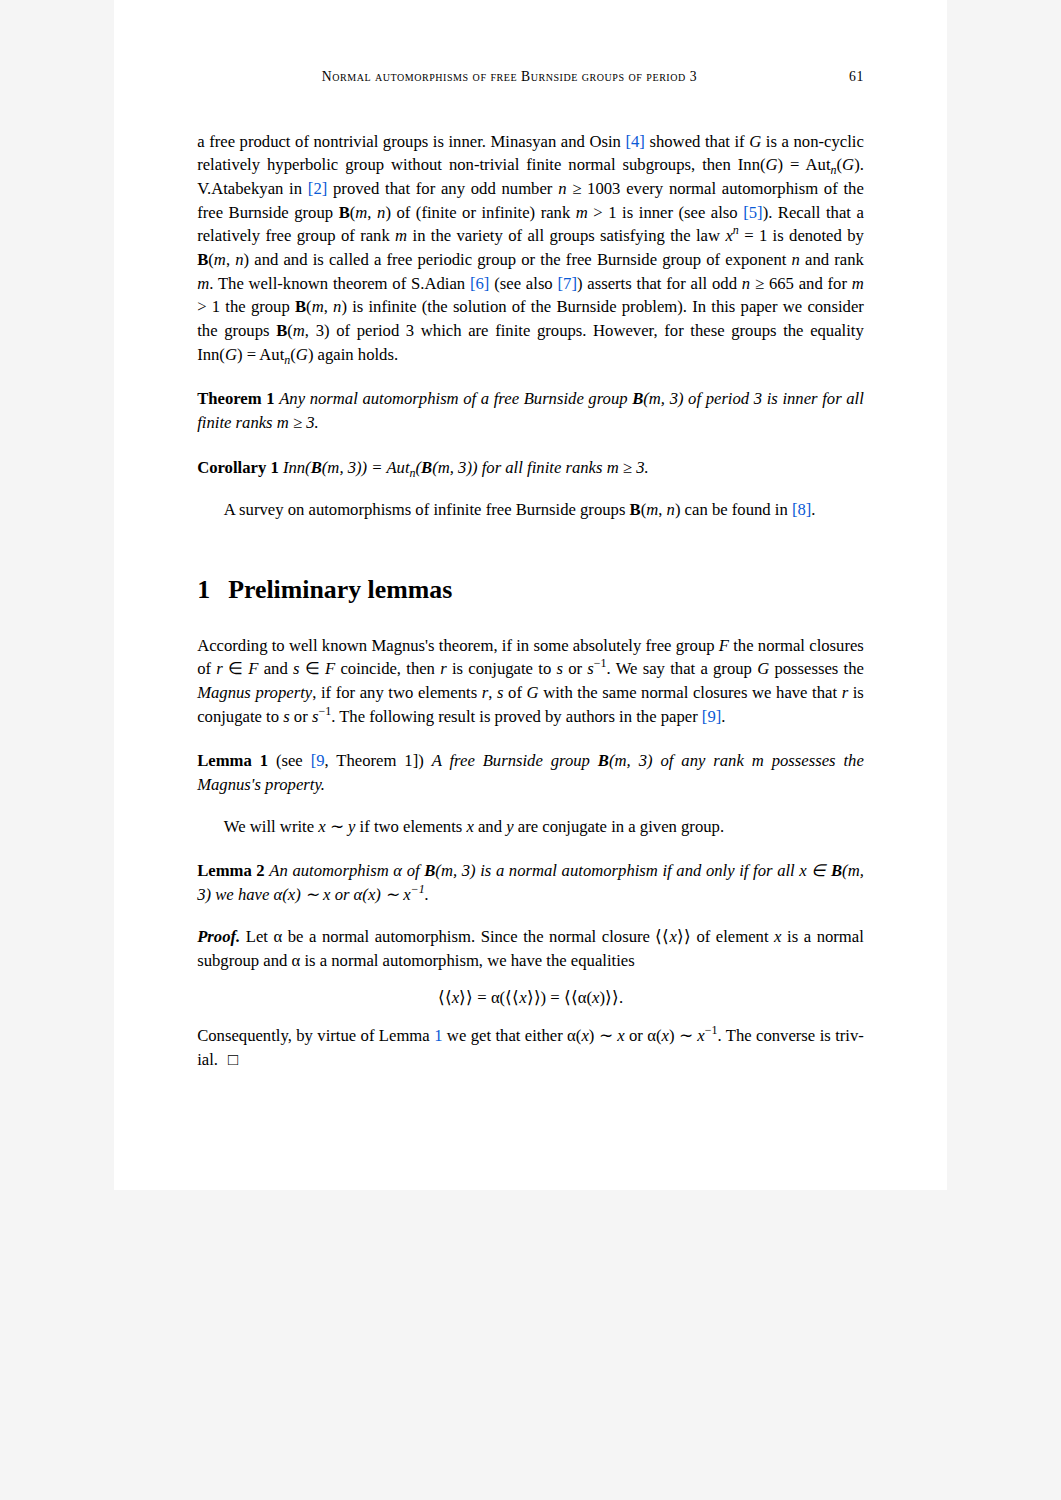Normal automorphisms of free Burnside groups of period 3 61
a free product of nontrivial groups is inner. Minasyan and Osin [4] showed that if G is a non-cyclic relatively hyperbolic group without non-trivial finite normal subgroups, then Inn(G) = Autn(G). V.Atabekyan in [2] proved that for any odd number n ≥ 1003 every normal automorphism of the free Burnside group B(m, n) of (finite or infinite) rank m > 1 is inner (see also [5]). Recall that a relatively free group of rank m in the variety of all groups satisfying the law xn = 1 is denoted by B(m, n) and and is called a free periodic group or the free Burnside group of exponent n and rank m. The well-known theorem of S.Adian [6] (see also [7]) asserts that for all odd n ≥ 665 and for m > 1 the group B(m, n) is infinite (the solution of the Burnside problem). In this paper we consider the groups B(m, 3) of period 3 which are finite groups. However, for these groups the equality Inn(G) = Autn(G) again holds.
Theorem 1 Any normal automorphism of a free Burnside group B(m, 3) of period 3 is inner for all finite ranks m ≥ 3.
Corollary 1 Inn(B(m, 3)) = Autn(B(m, 3)) for all finite ranks m ≥ 3.
A survey on automorphisms of infinite free Burnside groups B(m, n) can be found in [8].
1 Preliminary lemmas
According to well known Magnus's theorem, if in some absolutely free group F the normal closures of r ∈ F and s ∈ F coincide, then r is conjugate to s or s−1. We say that a group G possesses the Magnus property, if for any two elements r, s of G with the same normal closures we have that r is conjugate to s or s−1. The following result is proved by authors in the paper [9].
Lemma 1 (see [9, Theorem 1]) A free Burnside group B(m, 3) of any rank m possesses the Magnus's property.
We will write x ∼ y if two elements x and y are conjugate in a given group.
Lemma 2 An automorphism α of B(m, 3) is a normal automorphism if and only if for all x ∈ B(m, 3) we have α(x) ∼ x or α(x) ∼ x−1.
Proof. Let α be a normal automorphism. Since the normal closure ⟨⟨x⟩⟩ of element x is a normal subgroup and α is a normal automorphism, we have the equalities
⟨⟨x⟩⟩ = α(⟨⟨x⟩⟩) = ⟨⟨α(x)⟩⟩.
Consequently, by virtue of Lemma 1 we get that either α(x) ∼ x or α(x) ∼ x−1. The converse is trivial. □